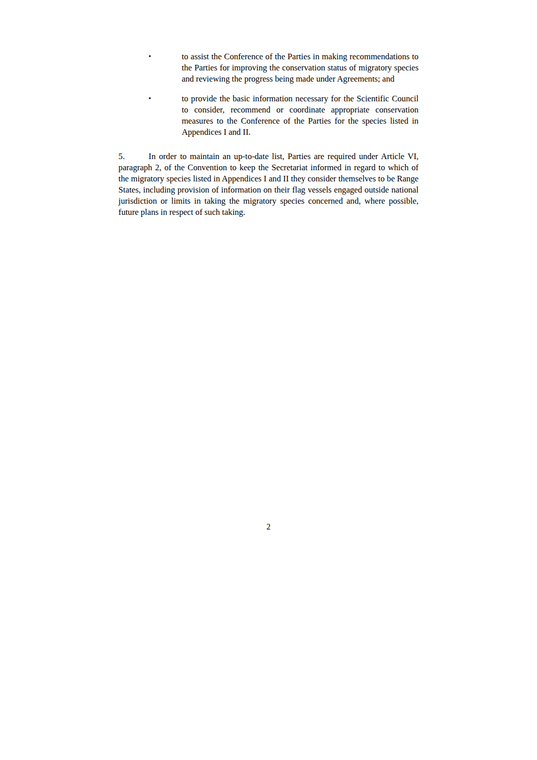to assist the Conference of the Parties in making recommendations to the Parties for improving the conservation status of migratory species and reviewing the progress being made under Agreements; and
to provide the basic information necessary for the Scientific Council to consider, recommend or coordinate appropriate conservation measures to the Conference of the Parties for the species listed in Appendices I and II.
5. In order to maintain an up-to-date list, Parties are required under Article VI, paragraph 2, of the Convention to keep the Secretariat informed in regard to which of the migratory species listed in Appendices I and II they consider themselves to be Range States, including provision of information on their flag vessels engaged outside national jurisdiction or limits in taking the migratory species concerned and, where possible, future plans in respect of such taking.
2